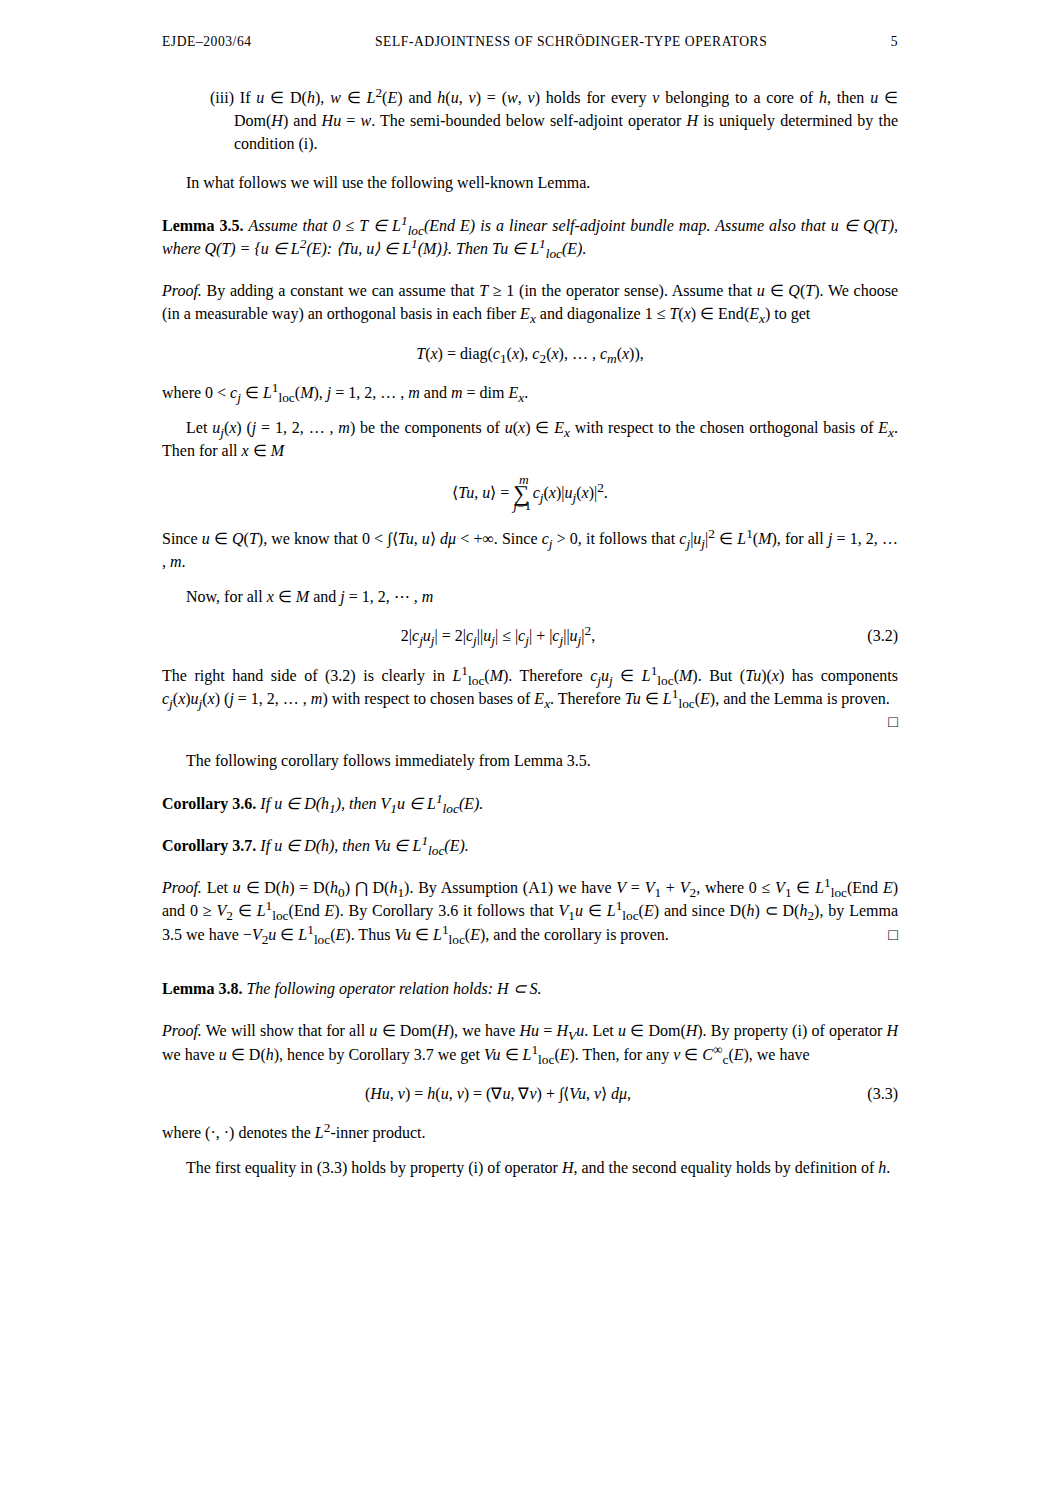EJDE–2003/64 SELF-ADJOINTNESS OF SCHRÖDINGER-TYPE OPERATORS 5
(iii) If u ∈ D(h), w ∈ L2(E) and h(u, v) = (w, v) holds for every v belonging to a core of h, then u ∈ Dom(H) and Hu = w. The semi-bounded below self-adjoint operator H is uniquely determined by the condition (i).
In what follows we will use the following well-known Lemma.
Lemma 3.5. Assume that 0 ≤ T ∈ L1loc(End E) is a linear self-adjoint bundle map. Assume also that u ∈ Q(T), where Q(T) = {u ∈ L2(E): ⟨Tu, u⟩ ∈ L1(M)}. Then Tu ∈ L1loc(E).
Proof. By adding a constant we can assume that T ≥ 1 (in the operator sense). Assume that u ∈ Q(T). We choose (in a measurable way) an orthogonal basis in each fiber Ex and diagonalize 1 ≤ T(x) ∈ End(Ex) to get
T(x) = diag(c1(x), c2(x), … , cm(x)),
where 0 < cj ∈ L1loc(M), j = 1, 2, … , m and m = dim Ex.
Let uj(x) (j = 1, 2, … , m) be the components of u(x) ∈ Ex with respect to the chosen orthogonal basis of Ex. Then for all x ∈ M
⟨Tu, u⟩ = ∑j=1m cj(x)|uj(x)|2.
Since u ∈ Q(T), we know that 0 < ∫⟨Tu, u⟩ dμ < +∞. Since cj > 0, it follows that cj|uj|2 ∈ L1(M), for all j = 1, 2, … , m.
Now, for all x ∈ M and j = 1, 2, ⋯ , m
2|cjuj| = 2|cj||uj| ≤ |cj| + |cj||uj|2, (3.2)
The right hand side of (3.2) is clearly in L1loc(M). Therefore cjuj ∈ L1loc(M). But (Tu)(x) has components cj(x)uj(x) (j = 1, 2, … , m) with respect to chosen bases of Ex. Therefore Tu ∈ L1loc(E), and the Lemma is proven. □
The following corollary follows immediately from Lemma 3.5.
Corollary 3.6. If u ∈ D(h1), then V1u ∈ L1loc(E).
Corollary 3.7. If u ∈ D(h), then Vu ∈ L1loc(E).
Proof. Let u ∈ D(h) = D(h0) ⋂ D(h1). By Assumption (A1) we have V = V1 + V2, where 0 ≤ V1 ∈ L1loc(End E) and 0 ≥ V2 ∈ L1loc(End E). By Corollary 3.6 it follows that V1u ∈ L1loc(E) and since D(h) ⊂ D(h2), by Lemma 3.5 we have −V2u ∈ L1loc(E). Thus Vu ∈ L1loc(E), and the corollary is proven. □
Lemma 3.8. The following operator relation holds: H ⊂ S.
Proof. We will show that for all u ∈ Dom(H), we have Hu = HVu. Let u ∈ Dom(H). By property (i) of operator H we have u ∈ D(h), hence by Corollary 3.7 we get Vu ∈ L1loc(E). Then, for any v ∈ C∞c(E), we have
(Hu, v) = h(u, v) = (∇u, ∇v) + ∫⟨Vu, v⟩ dμ, (3.3)
where (·, ·) denotes the L2-inner product.
The first equality in (3.3) holds by property (i) of operator H, and the second equality holds by definition of h.